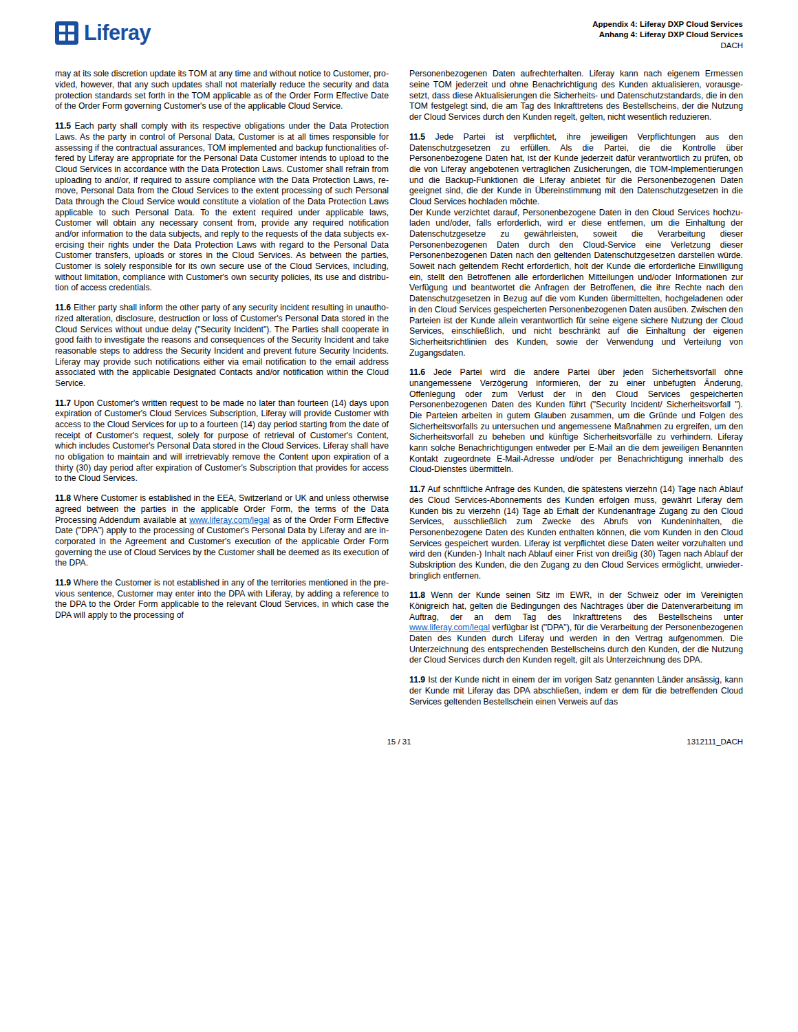Liferay
Appendix 4: Liferay DXP Cloud Services
Anhang 4: Liferay DXP Cloud Services
DACH
may at its sole discretion update its TOM at any time and without notice to Customer, provided, however, that any such updates shall not materially reduce the security and data protection standards set forth in the TOM applicable as of the Order Form Effective Date of the Order Form governing Customer's use of the applicable Cloud Service.
11.5 Each party shall comply with its respective obligations under the Data Protection Laws. As the party in control of Personal Data, Customer is at all times responsible for assessing if the contractual assurances, TOM implemented and backup functionalities offered by Liferay are appropriate for the Personal Data Customer intends to upload to the Cloud Services in accordance with the Data Protection Laws. Customer shall refrain from uploading to and/or, if required to assure compliance with the Data Protection Laws, remove, Personal Data from the Cloud Services to the extent processing of such Personal Data through the Cloud Service would constitute a violation of the Data Protection Laws applicable to such Personal Data. To the extent required under applicable laws, Customer will obtain any necessary consent from, provide any required notification and/or information to the data subjects, and reply to the requests of the data subjects exercising their rights under the Data Protection Laws with regard to the Personal Data Customer transfers, uploads or stores in the Cloud Services. As between the parties, Customer is solely responsible for its own secure use of the Cloud Services, including, without limitation, compliance with Customer's own security policies, its use and distribution of access credentials.
11.6 Either party shall inform the other party of any security incident resulting in unauthorized alteration, disclosure, destruction or loss of Customer's Personal Data stored in the Cloud Services without undue delay ("Security Incident"). The Parties shall cooperate in good faith to investigate the reasons and consequences of the Security Incident and take reasonable steps to address the Security Incident and prevent future Security Incidents. Liferay may provide such notifications either via email notification to the email address associated with the applicable Designated Contacts and/or notification within the Cloud Service.
11.7 Upon Customer's written request to be made no later than fourteen (14) days upon expiration of Customer's Cloud Services Subscription, Liferay will provide Customer with access to the Cloud Services for up to a fourteen (14) day period starting from the date of receipt of Customer's request, solely for purpose of retrieval of Customer's Content, which includes Customer's Personal Data stored in the Cloud Services. Liferay shall have no obligation to maintain and will irretrievably remove the Content upon expiration of a thirty (30) day period after expiration of Customer's Subscription that provides for access to the Cloud Services.
11.8 Where Customer is established in the EEA, Switzerland or UK and unless otherwise agreed between the parties in the applicable Order Form, the terms of the Data Processing Addendum available at www.liferay.com/legal as of the Order Form Effective Date ("DPA") apply to the processing of Customer's Personal Data by Liferay and are incorporated in the Agreement and Customer's execution of the applicable Order Form governing the use of Cloud Services by the Customer shall be deemed as its execution of the DPA.
11.9 Where the Customer is not established in any of the territories mentioned in the previous sentence, Customer may enter into the DPA with Liferay, by adding a reference to the DPA to the Order Form applicable to the relevant Cloud Services, in which case the DPA will apply to the processing of
Personenbezogenen Daten aufrechterhalten. Liferay kann nach eigenem Ermessen seine TOM jederzeit und ohne Benachrichtigung des Kunden aktualisieren, vorausgesetzt, dass diese Aktualisierungen die Sicherheits- und Datenschutzstandards, die in den TOM festgelegt sind, die am Tag des Inkrafttretens des Bestellscheins, der die Nutzung der Cloud Services durch den Kunden regelt, gelten, nicht wesentlich reduzieren.
11.5 Jede Partei ist verpflichtet, ihre jeweiligen Verpflichtungen aus den Datenschutzgesetzen zu erfüllen. Als die Partei, die die Kontrolle über Personenbezogene Daten hat, ist der Kunde jederzeit dafür verantwortlich zu prüfen, ob die von Liferay angebotenen vertraglichen Zusicherungen, die TOM-Implementierungen und die Backup-Funktionen die Liferay anbietet für die Personenbezogenen Daten geeignet sind, die der Kunde in Übereinstimmung mit den Datenschutzgesetzen in die Cloud Services hochladen möchte.
Der Kunde verzichtet darauf, Personenbezogene Daten in den Cloud Services hochzuladen und/oder, falls erforderlich, wird er diese entfernen, um die Einhaltung der Datenschutzgesetze zu gewährleisten, soweit die Verarbeitung dieser Personenbezogenen Daten durch den Cloud-Service eine Verletzung dieser Personenbezogenen Daten nach den geltenden Datenschutzgesetzen darstellen würde. Soweit nach geltendem Recht erforderlich, holt der Kunde die erforderliche Einwilligung ein, stellt den Betroffenen alle erforderlichen Mitteilungen und/oder Informationen zur Verfügung und beantwortet die Anfragen der Betroffenen, die ihre Rechte nach den Datenschutzgesetzen in Bezug auf die vom Kunden übermittelten, hochgeladenen oder in den Cloud Services gespeicherten Personenbezogenen Daten ausüben. Zwischen den Parteien ist der Kunde allein verantwortlich für seine eigene sichere Nutzung der Cloud Services, einschließlich, und nicht beschränkt auf die Einhaltung der eigenen Sicherheitsrichtlinien des Kunden, sowie der Verwendung und Verteilung von Zugangsdaten.
11.6 Jede Partei wird die andere Partei über jeden Sicherheitsvorfall ohne unangemessene Verzögerung informieren, der zu einer unbefugten Änderung, Offenlegung oder zum Verlust der in den Cloud Services gespeicherten Personenbezogenen Daten des Kunden führt ("Security Incident/ Sicherheitsvorfall "). Die Parteien arbeiten in gutem Glauben zusammen, um die Gründe und Folgen des Sicherheitsvorfalls zu untersuchen und angemessene Maßnahmen zu ergreifen, um den Sicherheitsvorfall zu beheben und künftige Sicherheitsvorfälle zu verhindern. Liferay kann solche Benachrichtigungen entweder per E-Mail an die dem jeweiligen Benannten Kontakt zugeordnete E-Mail-Adresse und/oder per Benachrichtigung innerhalb des Cloud-Dienstes übermitteln.
11.7 Auf schriftliche Anfrage des Kunden, die spätestens vierzehn (14) Tage nach Ablauf des Cloud Services-Abonnements des Kunden erfolgen muss, gewährt Liferay dem Kunden bis zu vierzehn (14) Tage ab Erhalt der Kundenanfrage Zugang zu den Cloud Services, ausschließlich zum Zwecke des Abrufs von Kundeninhalten, die Personenbezogene Daten des Kunden enthalten können, die vom Kunden in den Cloud Services gespeichert wurden. Liferay ist verpflichtet diese Daten weiter vorzuhalten und wird den (Kunden-) Inhalt nach Ablauf einer Frist von dreißig (30) Tagen nach Ablauf der Subskription des Kunden, die den Zugang zu den Cloud Services ermöglicht, unwiederbringlich entfernen.
11.8 Wenn der Kunde seinen Sitz im EWR, in der Schweiz oder im Vereinigten Königreich hat, gelten die Bedingungen des Nachtrages über die Datenverarbeitung im Auftrag, der an dem Tag des Inkrafttretens des Bestellscheins unter www.liferay.com/legal verfügbar ist ("DPA"), für die Verarbeitung der Personenbezogenen Daten des Kunden durch Liferay und werden in den Vertrag aufgenommen. Die Unterzeichnung des entsprechenden Bestellscheins durch den Kunden, der die Nutzung der Cloud Services durch den Kunden regelt, gilt als Unterzeichnung des DPA.
11.9 Ist der Kunde nicht in einem der im vorigen Satz genannten Länder ansässig, kann der Kunde mit Liferay das DPA abschließen, indem er dem für die betreffenden Cloud Services geltenden Bestellschein einen Verweis auf das
15 / 31
1312111_DACH